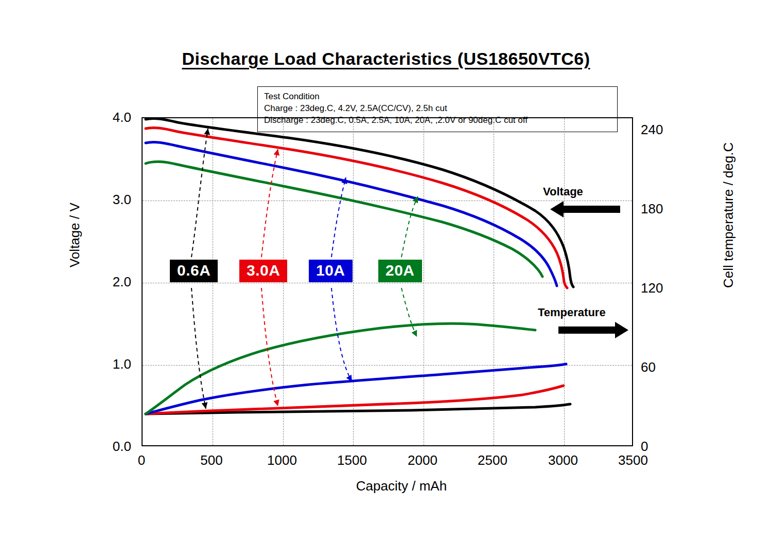Discharge Load Characteristics (US18650VTC6)
Test Condition
Charge : 23deg.C, 4.2V, 2.5A(CC/CV), 2.5h cut
Discharge : 23deg.C, 0.5A, 2.5A, 10A, 20A, ,2.0V or 90deg.C cut off
4.0
3.0
2.0
1.0
0.0
240
180
120
60
0
0
500
1000
1500
2000
2500
3000
3500
Voltage / V
Cell temperature / deg.C
Capacity / mAh
0.6A
3.0A
10A
20A
Voltage
Temperature